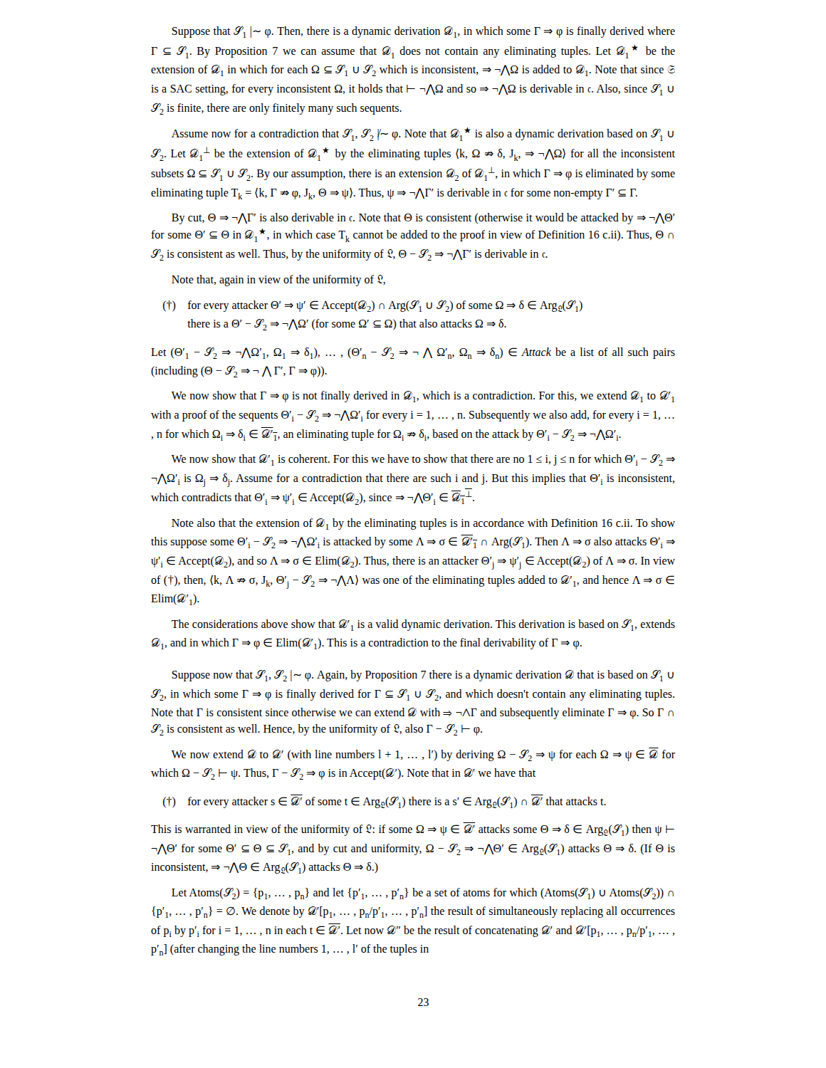Suppose that 𝒮1 |∼ φ. Then, there is a dynamic derivation 𝒟1, in which some Γ ⇒ φ is finally derived where Γ ⊆ 𝒮1. By Proposition 7 we can assume that 𝒟1 does not contain any eliminating tuples. Let 𝒟1★ be the extension of 𝒟1 in which for each Ω ⊆ 𝒮1 ∪ 𝒮2 which is inconsistent, ⇒ ¬⋀Ω is added to 𝒟1. Note that since 𝔖 is a SAC setting, for every inconsistent Ω, it holds that ⊢ ¬⋀Ω and so ⇒ ¬⋀Ω is derivable in 𝔠. Also, since 𝒮1 ∪ 𝒮2 is finite, there are only finitely many such sequents.
Assume now for a contradiction that 𝒮1, 𝒮2 |̸∼ φ. Note that 𝒟1★ is also a dynamic derivation based on 𝒮1 ∪ 𝒮2. Let 𝒟1⊥ be the extension of 𝒟1★ by the eliminating tuples ⟨k, Ω ⇏ δ, Jk, ⇒ ¬⋀Ω⟩ for all the inconsistent subsets Ω ⊆ 𝒮1 ∪ 𝒮2. By our assumption, there is an extension 𝒟2 of 𝒟1⊥, in which Γ ⇒ φ is eliminated by some eliminating tuple Tk = ⟨k, Γ ⇏ φ, Jk, Θ ⇒ ψ⟩. Thus, ψ ⇒ ¬⋀Γ′ is derivable in 𝔠 for some non-empty Γ′ ⊆ Γ.
By cut, Θ ⇒ ¬⋀Γ′ is also derivable in 𝔠. Note that Θ is consistent (otherwise it would be attacked by ⇒ ¬⋀Θ′ for some Θ′ ⊆ Θ in 𝒟1★, in which case Tk cannot be added to the proof in view of Definition 16 c.ii). Thus, Θ ∩ 𝒮2 is consistent as well. Thus, by the uniformity of 𝔏, Θ − 𝒮2 ⇒ ¬⋀Γ′ is derivable in 𝔠.
Note that, again in view of the uniformity of 𝔏,
(†)
for every attacker Θ′ ⇒ ψ′ ∈ Accept(𝒟2) ∩ Arg(𝒮1 ∪ 𝒮2) of some Ω ⇒ δ ∈ Arg𝔏(𝒮1)
there is a Θ′ − 𝒮2 ⇒ ¬⋀Ω′ (for some Ω′ ⊆ Ω) that also attacks Ω ⇒ δ.
Let (Θ′1 − 𝒮2 ⇒ ¬⋀Ω′1, Ω1 ⇒ δ1), … , (Θ′n − 𝒮2 ⇒ ¬ ⋀ Ω′n, Ωn ⇒ δn) ∈ Attack be a list of all such pairs (including (Θ − 𝒮2 ⇒ ¬ ⋀ Γ′, Γ ⇒ φ)).
We now show that Γ ⇒ φ is not finally derived in 𝒟1, which is a contradiction. For this, we extend 𝒟1 to 𝒟′1 with a proof of the sequents Θ′i − 𝒮2 ⇒ ¬⋀Ω′i for every i = 1, … , n. Subsequently we also add, for every i = 1, … , n for which Ωi ⇒ δi ∈ 𝒟′1, an eliminating tuple for Ωi ⇏ δi, based on the attack by Θ′i − 𝒮2 ⇒ ¬⋀Ω′i.
We now show that 𝒟′1 is coherent. For this we have to show that there are no 1 ≤ i, j ≤ n for which Θ′i − 𝒮2 ⇒ ¬⋀Ω′i is Ωj ⇒ δj. Assume for a contradiction that there are such i and j. But this implies that Θ′i is inconsistent, which contradicts that Θ′i ⇒ ψ′i ∈ Accept(𝒟2), since ⇒ ¬⋀Θ′i ∈ 𝒟1⊥.
Note also that the extension of 𝒟1 by the eliminating tuples is in accordance with Definition 16 c.ii. To show this suppose some Θ′i − 𝒮2 ⇒ ¬⋀Ω′i is attacked by some Λ ⇒ σ ∈ 𝒟′1 ∩ Arg(𝒮1). Then Λ ⇒ σ also attacks Θ′i ⇒ ψ′i ∈ Accept(𝒟2), and so Λ ⇒ σ ∈ Elim(𝒟2). Thus, there is an attacker Θ′j ⇒ ψ′j ∈ Accept(𝒟2) of Λ ⇒ σ. In view of (†), then, ⟨k, Λ ⇏ σ, Jk, Θ′j − 𝒮2 ⇒ ¬⋀Λ⟩ was one of the eliminating tuples added to 𝒟′1, and hence Λ ⇒ σ ∈ Elim(𝒟′1).
The considerations above show that 𝒟′1 is a valid dynamic derivation. This derivation is based on 𝒮1, extends 𝒟1, and in which Γ ⇒ φ ∈ Elim(𝒟′1). This is a contradiction to the final derivability of Γ ⇒ φ.
Suppose now that 𝒮1, 𝒮2 |∼ φ. Again, by Proposition 7 there is a dynamic derivation 𝒟 that is based on 𝒮1 ∪ 𝒮2, in which some Γ ⇒ φ is finally derived for Γ ⊆ 𝒮1 ∪ 𝒮2, and which doesn't contain any eliminating tuples. Note that Γ is consistent since otherwise we can extend 𝒟 with ⇒ ¬⋀Γ and subsequently eliminate Γ ⇒ φ. So Γ ∩ 𝒮2 is consistent as well. Hence, by the uniformity of 𝔏, also Γ − 𝒮2 ⊢ φ.
We now extend 𝒟 to 𝒟′ (with line numbers l + 1, … , l′) by deriving Ω − 𝒮2 ⇒ ψ for each Ω ⇒ ψ ∈ 𝒟 for which Ω − 𝒮2 ⊢ ψ. Thus, Γ − 𝒮2 ⇒ φ is in Accept(𝒟′). Note that in 𝒟′ we have that
(†)
for every attacker s ∈ 𝒟′ of some t ∈ Arg𝔏(𝒮1) there is a s′ ∈ Arg𝔏(𝒮1) ∩ 𝒟′ that attacks t.
This is warranted in view of the uniformity of 𝔏: if some Ω ⇒ ψ ∈ 𝒟′ attacks some Θ ⇒ δ ∈ Arg𝔏(𝒮1) then ψ ⊢ ¬⋀Θ′ for some Θ′ ⊆ Θ ⊆ 𝒮1, and by cut and uniformity, Ω − 𝒮2 ⇒ ¬⋀Θ′ ∈ Arg𝔏(𝒮1) attacks Θ ⇒ δ. (If Θ is inconsistent, ⇒ ¬⋀Θ ∈ Arg𝔏(𝒮1) attacks Θ ⇒ δ.)
Let Atoms(𝒮2) = {p1, … , pn} and let {p′1, … , p′n} be a set of atoms for which (Atoms(𝒮1) ∪ Atoms(𝒮2)) ∩ {p′1, … , p′n} = ∅. We denote by 𝒟′[p1, … , pn/p′1, … , p′n] the result of simultaneously replacing all occurrences of pi by p′i for i = 1, … , n in each t ∈ 𝒟′. Let now 𝒟″ be the result of concatenating 𝒟′ and 𝒟′[p1, … , pn/p′1, … , p′n] (after changing the line numbers 1, … , l′ of the tuples in
23